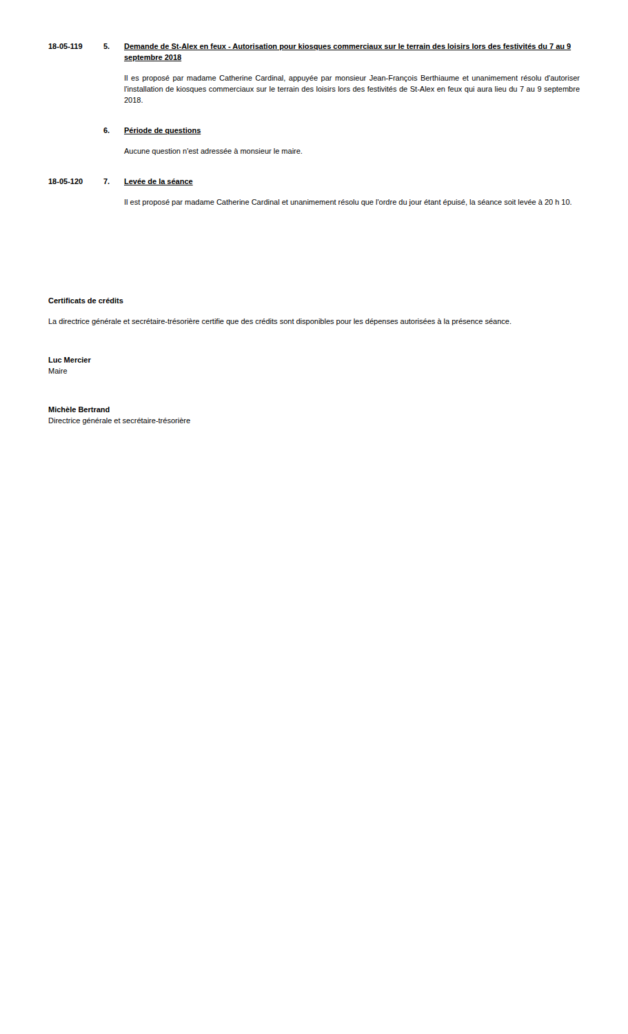18-05-119
5.
Demande de St-Alex en feux - Autorisation pour kiosques commerciaux sur le terrain des loisirs lors des festivités du 7 au 9 septembre 2018
Il es proposé par madame Catherine Cardinal, appuyée par monsieur Jean-François Berthiaume et unanimement résolu d'autoriser l'installation de kiosques commerciaux sur le terrain des loisirs lors des festivités de St-Alex en feux qui aura lieu du 7 au 9 septembre 2018.
6.
Période de questions
Aucune question n'est adressée à monsieur le maire.
18-05-120
7.
Levée de la séance
Il est proposé par madame Catherine Cardinal et unanimement résolu que l'ordre du jour étant épuisé, la séance soit levée à 20 h 10.
Certificats de crédits
La directrice générale et secrétaire-trésorière certifie que des crédits sont disponibles pour les dépenses autorisées à la présence séance.
Luc Mercier
Maire
Michèle Bertrand
Directrice générale et secrétaire-trésorière